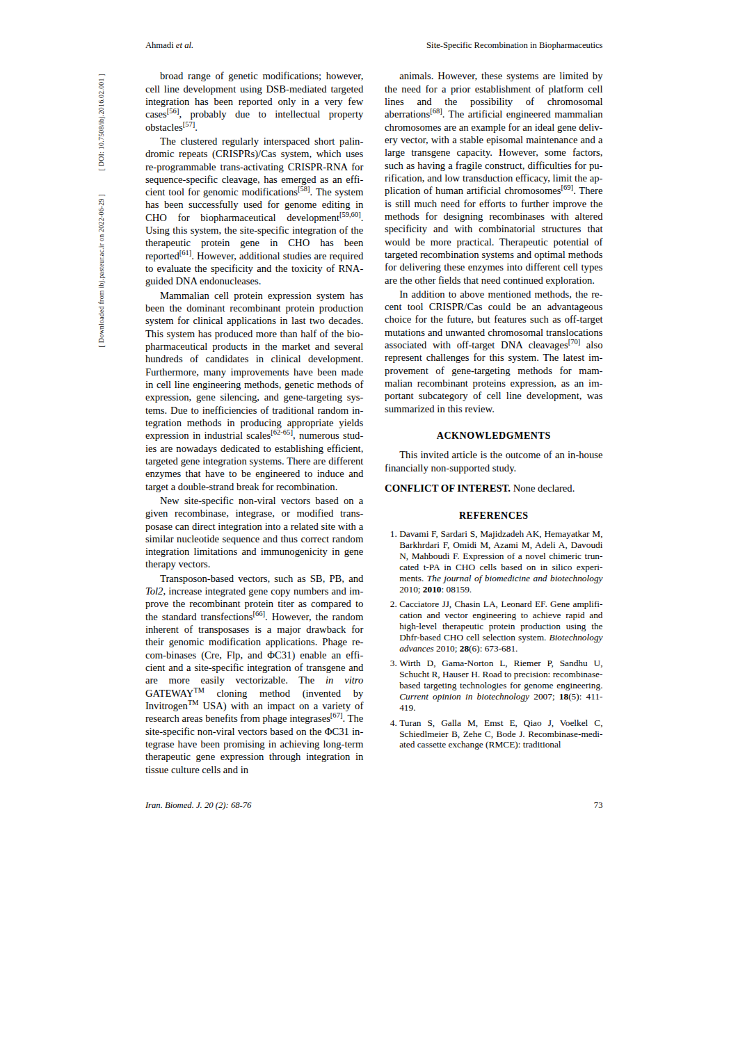[ DOI: 10.7508/ibj.2016.02.001 ]
[ Downloaded from ibj.pasteur.ac.ir on 2022-06-29 ]
Ahmadi et al.
Site-Specific Recombination in Biopharmaceutics
broad range of genetic modifications; however, cell line development using DSB-mediated targeted integration has been reported only in a very few cases[56], probably due to intellectual property obstacles[57].
The clustered regularly interspaced short palindromic repeats (CRISPRs)/Cas system, which uses re-programmable trans-activating CRISPR-RNA for sequence-specific cleavage, has emerged as an efficient tool for genomic modifications[58]. The system has been successfully used for genome editing in CHO for biopharmaceutical development[59,60]. Using this system, the site-specific integration of the therapeutic protein gene in CHO has been reported[61]. However, additional studies are required to evaluate the specificity and the toxicity of RNA-guided DNA endonucleases.
Mammalian cell protein expression system has been the dominant recombinant protein production system for clinical applications in last two decades. This system has produced more than half of the biopharmaceutical products in the market and several hundreds of candidates in clinical development. Furthermore, many improvements have been made in cell line engineering methods, genetic methods of expression, gene silencing, and gene-targeting systems. Due to inefficiencies of traditional random integration methods in producing appropriate yields expression in industrial scales[62-65], numerous studies are nowadays dedicated to establishing efficient, targeted gene integration systems. There are different enzymes that have to be engineered to induce and target a double-strand break for recombination.
New site-specific non-viral vectors based on a given recombinase, integrase, or modified transposase can direct integration into a related site with a similar nucleotide sequence and thus correct random integration limitations and immunogenicity in gene therapy vectors.
Transposon-based vectors, such as SB, PB, and Tol2, increase integrated gene copy numbers and improve the recombinant protein titer as compared to the standard transfections[66]. However, the random inherent of transposases is a major drawback for their genomic modification applications. Phage recom-binases (Cre, Flp, and ΦC31) enable an efficient and a site-specific integration of transgene and are more easily vectorizable. The in vitro GATEWAYTM cloning method (invented by InvitrogenTM USA) with an impact on a variety of research areas benefits from phage integrases[67]. The site-specific non-viral vectors based on the ΦC31 integrase have been promising in achieving long-term therapeutic gene expression through integration in tissue culture cells and in
animals. However, these systems are limited by the need for a prior establishment of platform cell lines and the possibility of chromosomal aberrations[68]. The artificial engineered mammalian chromosomes are an example for an ideal gene delivery vector, with a stable episomal maintenance and a large transgene capacity. However, some factors, such as having a fragile construct, difficulties for purification, and low transduction efficacy, limit the application of human artificial chromosomes[69]. There is still much need for efforts to further improve the methods for designing recombinases with altered specificity and with combinatorial structures that would be more practical. Therapeutic potential of targeted recombination systems and optimal methods for delivering these enzymes into different cell types are the other fields that need continued exploration.
In addition to above mentioned methods, the recent tool CRISPR/Cas could be an advantageous choice for the future, but features such as off-target mutations and unwanted chromosomal translocations associated with off-target DNA cleavages[70] also represent challenges for this system. The latest improvement of gene-targeting methods for mammalian recombinant proteins expression, as an important subcategory of cell line development, was summarized in this review.
ACKNOWLEDGMENTS
This invited article is the outcome of an in-house financially non-supported study.
CONFLICT OF INTEREST. None declared.
REFERENCES
Davami F, Sardari S, Majidzadeh AK, Hemayatkar M, Barkhrdari F, Omidi M, Azami M, Adeli A, Davoudi N, Mahboudi F. Expression of a novel chimeric truncated t-PA in CHO cells based on in silico experiments. The journal of biomedicine and biotechnology 2010; 2010: 08159.
Cacciatore JJ, Chasin LA, Leonard EF. Gene amplification and vector engineering to achieve rapid and high-level therapeutic protein production using the Dhfr-based CHO cell selection system. Biotechnology advances 2010; 28(6): 673-681.
Wirth D, Gama-Norton L, Riemer P, Sandhu U, Schucht R, Hauser H. Road to precision: recombinase-based targeting technologies for genome engineering. Current opinion in biotechnology 2007; 18(5): 411-419.
Turan S, Galla M, Emst E, Qiao J, Voelkel C, Schiedlmeier B, Zehe C, Bode J. Recombinase-mediated cassette exchange (RMCE): traditional
Iran. Biomed. J. 20 (2): 68-76
73